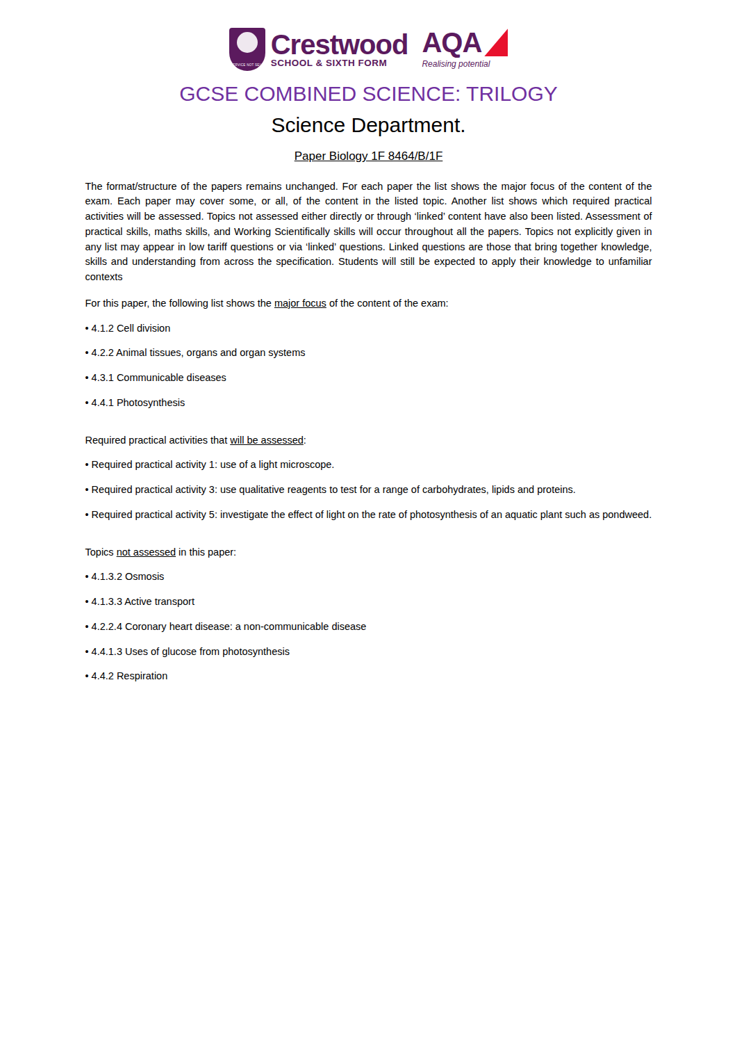SERVICE NOT SELF
Crestwood
SCHOOL & SIXTH FORM
AQA
Realising potential
GCSE COMBINED SCIENCE: TRILOGY
Science Department.
Paper Biology 1F 8464/B/1F
The format/structure of the papers remains unchanged. For each paper the list shows the major focus of the content of the exam. Each paper may cover some, or all, of the content in the listed topic. Another list shows which required practical activities will be assessed. Topics not assessed either directly or through ‘linked’ content have also been listed. Assessment of practical skills, maths skills, and Working Scientifically skills will occur throughout all the papers. Topics not explicitly given in any list may appear in low tariff questions or via ‘linked’ questions. Linked questions are those that bring together knowledge, skills and understanding from across the specification. Students will still be expected to apply their knowledge to unfamiliar contexts
For this paper, the following list shows the major focus of the content of the exam:
• 4.1.2 Cell division
• 4.2.2 Animal tissues, organs and organ systems
• 4.3.1 Communicable diseases
• 4.4.1 Photosynthesis
Required practical activities that will be assessed:
• Required practical activity 1: use of a light microscope.
• Required practical activity 3: use qualitative reagents to test for a range of carbohydrates, lipids and proteins.
• Required practical activity 5: investigate the effect of light on the rate of photosynthesis of an aquatic plant such as pondweed.
Topics not assessed in this paper:
• 4.1.3.2 Osmosis
• 4.1.3.3 Active transport
• 4.2.2.4 Coronary heart disease: a non-communicable disease
• 4.4.1.3 Uses of glucose from photosynthesis
• 4.4.2 Respiration